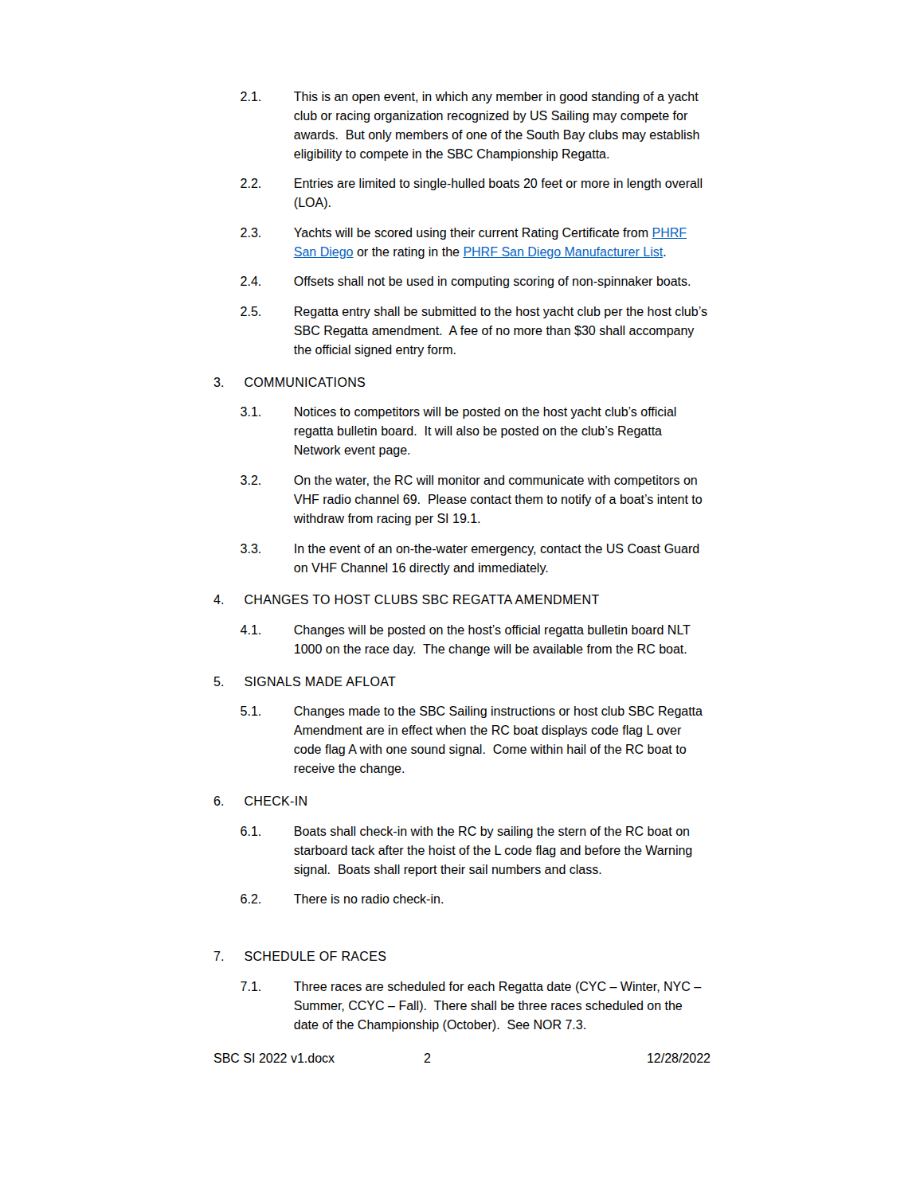2.1.
This is an open event, in which any member in good standing of a yacht club or racing organization recognized by US Sailing may compete for awards. But only members of one of the South Bay clubs may establish eligibility to compete in the SBC Championship Regatta.
2.2.
Entries are limited to single-hulled boats 20 feet or more in length overall (LOA).
2.3.
Yachts will be scored using their current Rating Certificate from PHRF San Diego or the rating in the PHRF San Diego Manufacturer List.
2.4.
Offsets shall not be used in computing scoring of non-spinnaker boats.
2.5.
Regatta entry shall be submitted to the host yacht club per the host club’s SBC Regatta amendment. A fee of no more than $30 shall accompany the official signed entry form.
3.
COMMUNICATIONS
3.1.
Notices to competitors will be posted on the host yacht club’s official regatta bulletin board. It will also be posted on the club’s Regatta Network event page.
3.2.
On the water, the RC will monitor and communicate with competitors on VHF radio channel 69. Please contact them to notify of a boat’s intent to withdraw from racing per SI 19.1.
3.3.
In the event of an on-the-water emergency, contact the US Coast Guard on VHF Channel 16 directly and immediately.
4.
CHANGES TO HOST CLUBS SBC REGATTA AMENDMENT
4.1.
Changes will be posted on the host’s official regatta bulletin board NLT 1000 on the race day. The change will be available from the RC boat.
5.
SIGNALS MADE AFLOAT
5.1.
Changes made to the SBC Sailing instructions or host club SBC Regatta Amendment are in effect when the RC boat displays code flag L over code flag A with one sound signal. Come within hail of the RC boat to receive the change.
6.
CHECK-IN
6.1.
Boats shall check-in with the RC by sailing the stern of the RC boat on starboard tack after the hoist of the L code flag and before the Warning signal. Boats shall report their sail numbers and class.
6.2.
There is no radio check-in.
7.
SCHEDULE OF RACES
7.1.
Three races are scheduled for each Regatta date (CYC – Winter, NYC – Summer, CCYC – Fall). There shall be three races scheduled on the date of the Championship (October). See NOR 7.3.
SBC SI 2022 v1.docx
2
12/28/2022